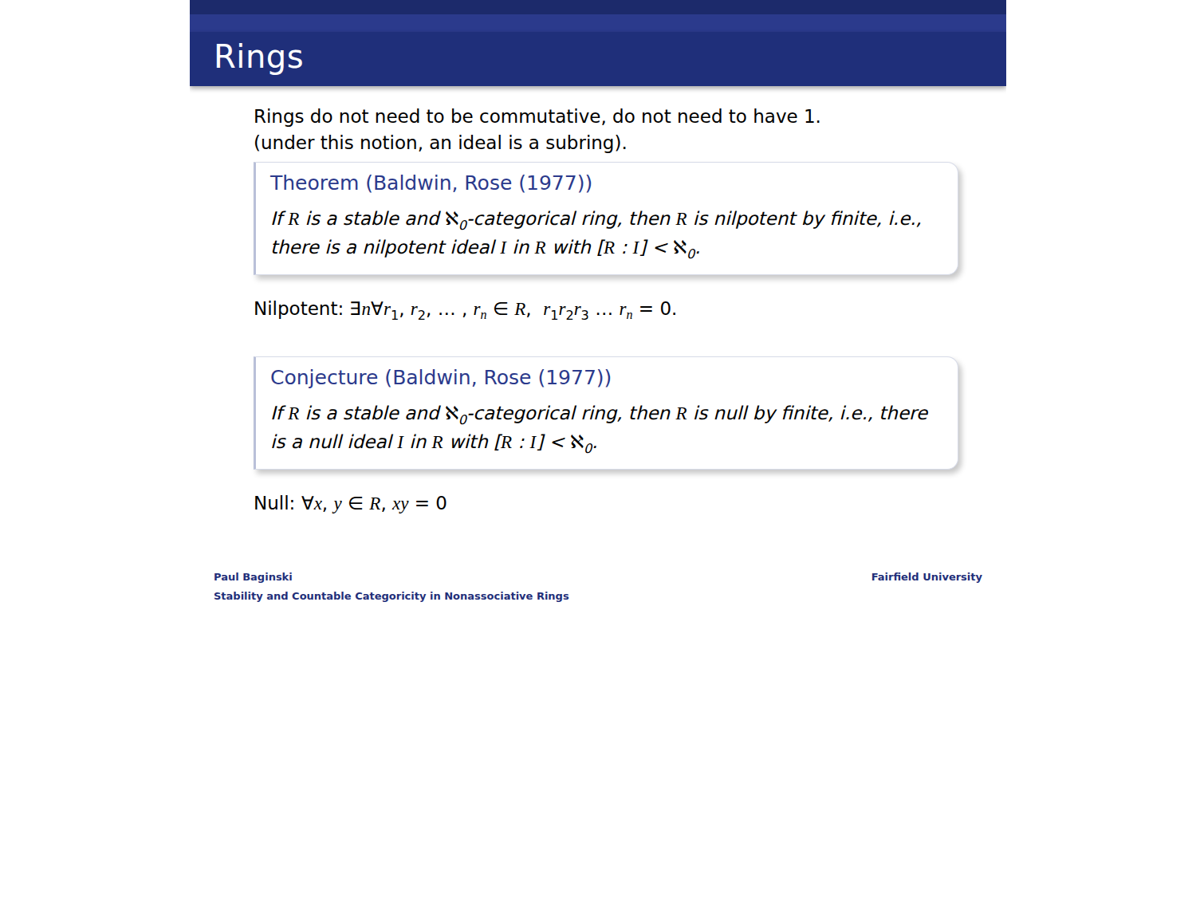Rings
Rings do not need to be commutative, do not need to have 1.
(under this notion, an ideal is a subring).
Theorem (Baldwin, Rose (1977))
If R is a stable and ℵ0-categorical ring, then R is nilpotent by finite, i.e., there is a nilpotent ideal I in R with [R : I] < ℵ0.
Nilpotent: ∃n∀r1, r2, … , rn ∈ R, r1r2r3 … rn = 0.
Conjecture (Baldwin, Rose (1977))
If R is a stable and ℵ0-categorical ring, then R is null by finite, i.e., there is a null ideal I in R with [R : I] < ℵ0.
Null: ∀x, y ∈ R, xy = 0
Paul Baginski Fairfield University
Stability and Countable Categoricity in Nonassociative Rings